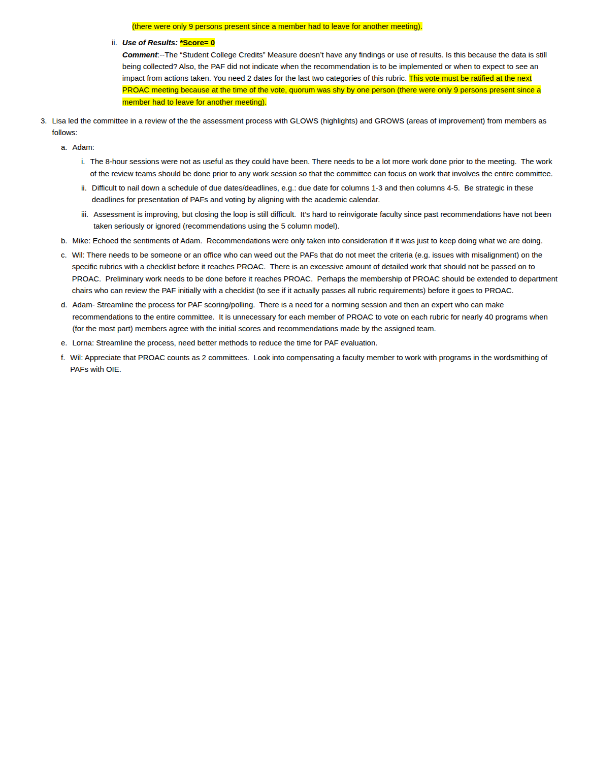(there were only 9 persons present since a member had to leave for another meeting).
ii.
Use of Results: *Score= 0
Comment:--The “Student College Credits” Measure doesn’t have any findings or use of results. Is this because the data is still being collected? Also, the PAF did not indicate when the recommendation is to be implemented or when to expect to see an impact from actions taken. You need 2 dates for the last two categories of this rubric. This vote must be ratified at the next PROAC meeting because at the time of the vote, quorum was shy by one person (there were only 9 persons present since a member had to leave for another meeting).
3.
Lisa led the committee in a review of the the assessment process with GLOWS (highlights) and GROWS (areas of improvement) from members as follows:
a.
Adam:
i.
The 8-hour sessions were not as useful as they could have been. There needs to be a lot more work done prior to the meeting. The work of the review teams should be done prior to any work session so that the committee can focus on work that involves the entire committee.
ii.
Difficult to nail down a schedule of due dates/deadlines, e.g.: due date for columns 1-3 and then columns 4-5. Be strategic in these deadlines for presentation of PAFs and voting by aligning with the academic calendar.
iii.
Assessment is improving, but closing the loop is still difficult. It’s hard to reinvigorate faculty since past recommendations have not been taken seriously or ignored (recommendations using the 5 column model).
b.
Mike: Echoed the sentiments of Adam. Recommendations were only taken into consideration if it was just to keep doing what we are doing.
c.
Wil: There needs to be someone or an office who can weed out the PAFs that do not meet the criteria (e.g. issues with misalignment) on the specific rubrics with a checklist before it reaches PROAC. There is an excessive amount of detailed work that should not be passed on to PROAC. Preliminary work needs to be done before it reaches PROAC. Perhaps the membership of PROAC should be extended to department chairs who can review the PAF initially with a checklist (to see if it actually passes all rubric requirements) before it goes to PROAC.
d.
Adam- Streamline the process for PAF scoring/polling. There is a need for a norming session and then an expert who can make recommendations to the entire committee. It is unnecessary for each member of PROAC to vote on each rubric for nearly 40 programs when (for the most part) members agree with the initial scores and recommendations made by the assigned team.
e.
Lorna: Streamline the process, need better methods to reduce the time for PAF evaluation.
f.
Wil: Appreciate that PROAC counts as 2 committees. Look into compensating a faculty member to work with programs in the wordsmithing of PAFs with OIE.